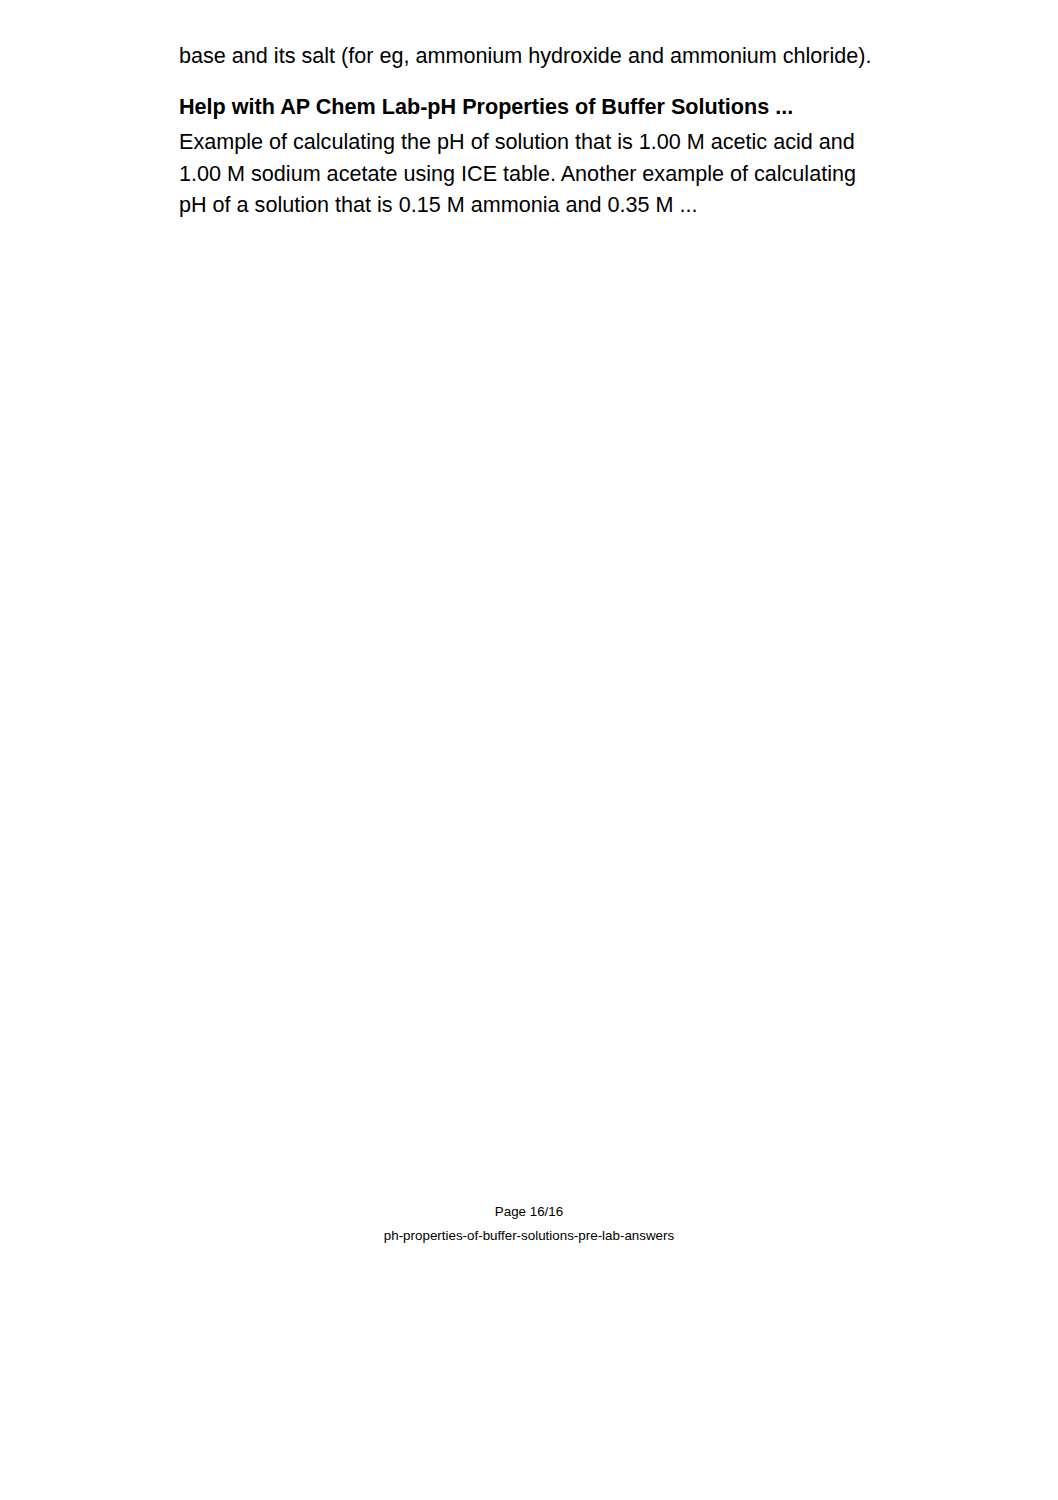base and its salt (for eg, ammonium hydroxide and ammonium chloride).
Help with AP Chem Lab-pH Properties of Buffer Solutions ...
Example of calculating the pH of solution that is 1.00 M acetic acid and 1.00 M sodium acetate using ICE table. Another example of calculating pH of a solution that is 0.15 M ammonia and 0.35 M ...
Page 16/16
ph-properties-of-buffer-solutions-pre-lab-answers